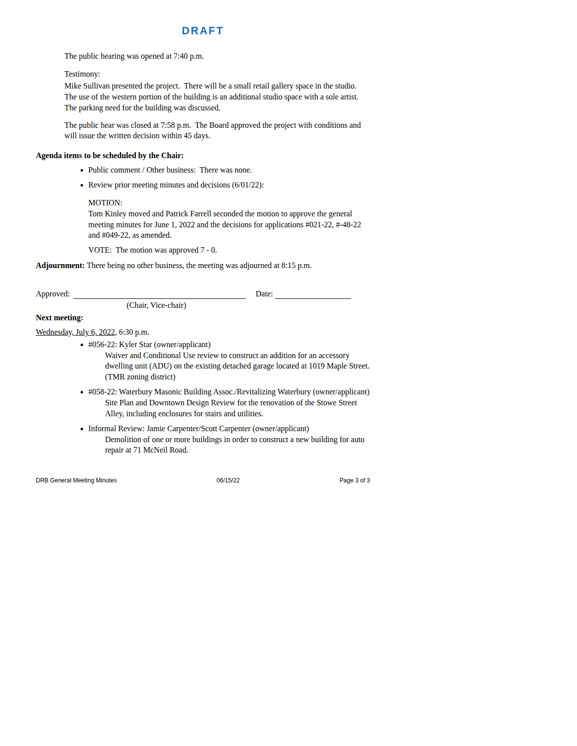DRAFT
The public hearing was opened at 7:40 p.m.
Testimony:
Mike Sullivan presented the project. There will be a small retail gallery space in the studio. The use of the western portion of the building is an additional studio space with a sole artist. The parking need for the building was discussed.
The public hear was closed at 7:58 p.m. The Board approved the project with conditions and will issue the written decision within 45 days.
Agenda items to be scheduled by the Chair:
Public comment / Other business: There was none.
Review prior meeting minutes and decisions (6/01/22):
MOTION:
Tom Kinley moved and Patrick Farrell seconded the motion to approve the general meeting minutes for June 1, 2022 and the decisions for applications #021-22, #-48-22 and #049-22, as amended.
VOTE: The motion was approved 7 - 0.
Adjournment: There being no other business, the meeting was adjourned at 8:15 p.m.
Approved: Date:
(Chair, Vice-chair)
Next meeting:
Wednesday, July 6, 2022, 6:30 p.m.
#056-22: Kyler Star (owner/applicant) Waiver and Conditional Use review to construct an addition for an accessory dwelling unit (ADU) on the existing detached garage located at 1019 Maple Street. (TMR zoning district)
#058-22: Waterbury Masonic Building Assoc./Revitalizing Waterbury (owner/applicant) Site Plan and Downtown Design Review for the renovation of the Stowe Street Alley, including enclosures for stairs and utilities.
Informal Review: Jamie Carpenter/Scott Carpenter (owner/applicant) Demolition of one or more buildings in order to construct a new building for auto repair at 71 McNeil Road.
DRB General Meeting Minutes 06/15/22 Page 3 of 3